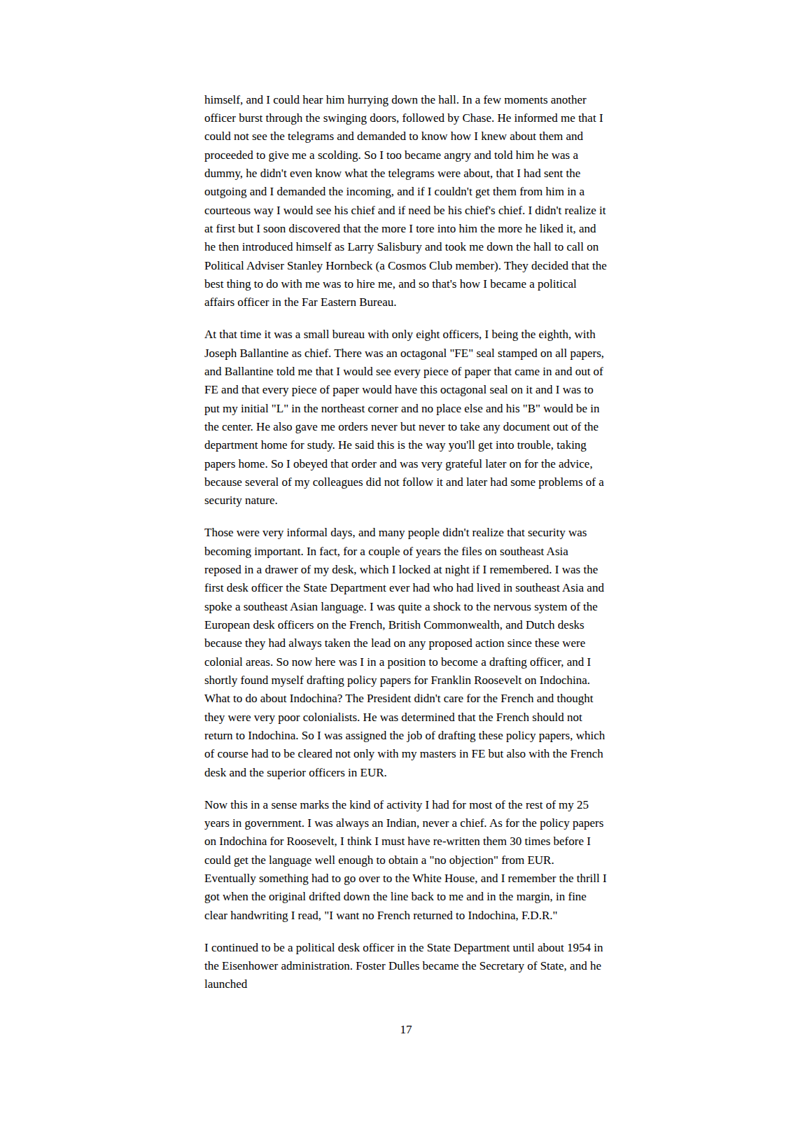himself, and I could hear him hurrying down the hall. In a few moments another officer burst through the swinging doors, followed by Chase. He informed me that I could not see the telegrams and demanded to know how I knew about them and proceeded to give me a scolding. So I too became angry and told him he was a dummy, he didn't even know what the telegrams were about, that I had sent the outgoing and I demanded the incoming, and if I couldn't get them from him in a courteous way I would see his chief and if need be his chief's chief. I didn't realize it at first but I soon discovered that the more I tore into him the more he liked it, and he then introduced himself as Larry Salisbury and took me down the hall to call on Political Adviser Stanley Hornbeck (a Cosmos Club member). They decided that the best thing to do with me was to hire me, and so that's how I became a political affairs officer in the Far Eastern Bureau.
At that time it was a small bureau with only eight officers, I being the eighth, with Joseph Ballantine as chief. There was an octagonal "FE" seal stamped on all papers, and Ballantine told me that I would see every piece of paper that came in and out of FE and that every piece of paper would have this octagonal seal on it and I was to put my initial "L" in the northeast corner and no place else and his "B" would be in the center. He also gave me orders never but never to take any document out of the department home for study. He said this is the way you'll get into trouble, taking papers home. So I obeyed that order and was very grateful later on for the advice, because several of my colleagues did not follow it and later had some problems of a security nature.
Those were very informal days, and many people didn't realize that security was becoming important. In fact, for a couple of years the files on southeast Asia reposed in a drawer of my desk, which I locked at night if I remembered. I was the first desk officer the State Department ever had who had lived in southeast Asia and spoke a southeast Asian language. I was quite a shock to the nervous system of the European desk officers on the French, British Commonwealth, and Dutch desks because they had always taken the lead on any proposed action since these were colonial areas. So now here was I in a position to become a drafting officer, and I shortly found myself drafting policy papers for Franklin Roosevelt on Indochina. What to do about Indochina? The President didn't care for the French and thought they were very poor colonialists. He was determined that the French should not return to Indochina. So I was assigned the job of drafting these policy papers, which of course had to be cleared not only with my masters in FE but also with the French desk and the superior officers in EUR.
Now this in a sense marks the kind of activity I had for most of the rest of my 25 years in government. I was always an Indian, never a chief. As for the policy papers on Indochina for Roosevelt, I think I must have re-written them 30 times before I could get the language well enough to obtain a "no objection" from EUR. Eventually something had to go over to the White House, and I remember the thrill I got when the original drifted down the line back to me and in the margin, in fine clear handwriting I read, "I want no French returned to Indochina, F.D.R."
I continued to be a political desk officer in the State Department until about 1954 in the Eisenhower administration. Foster Dulles became the Secretary of State, and he launched
17